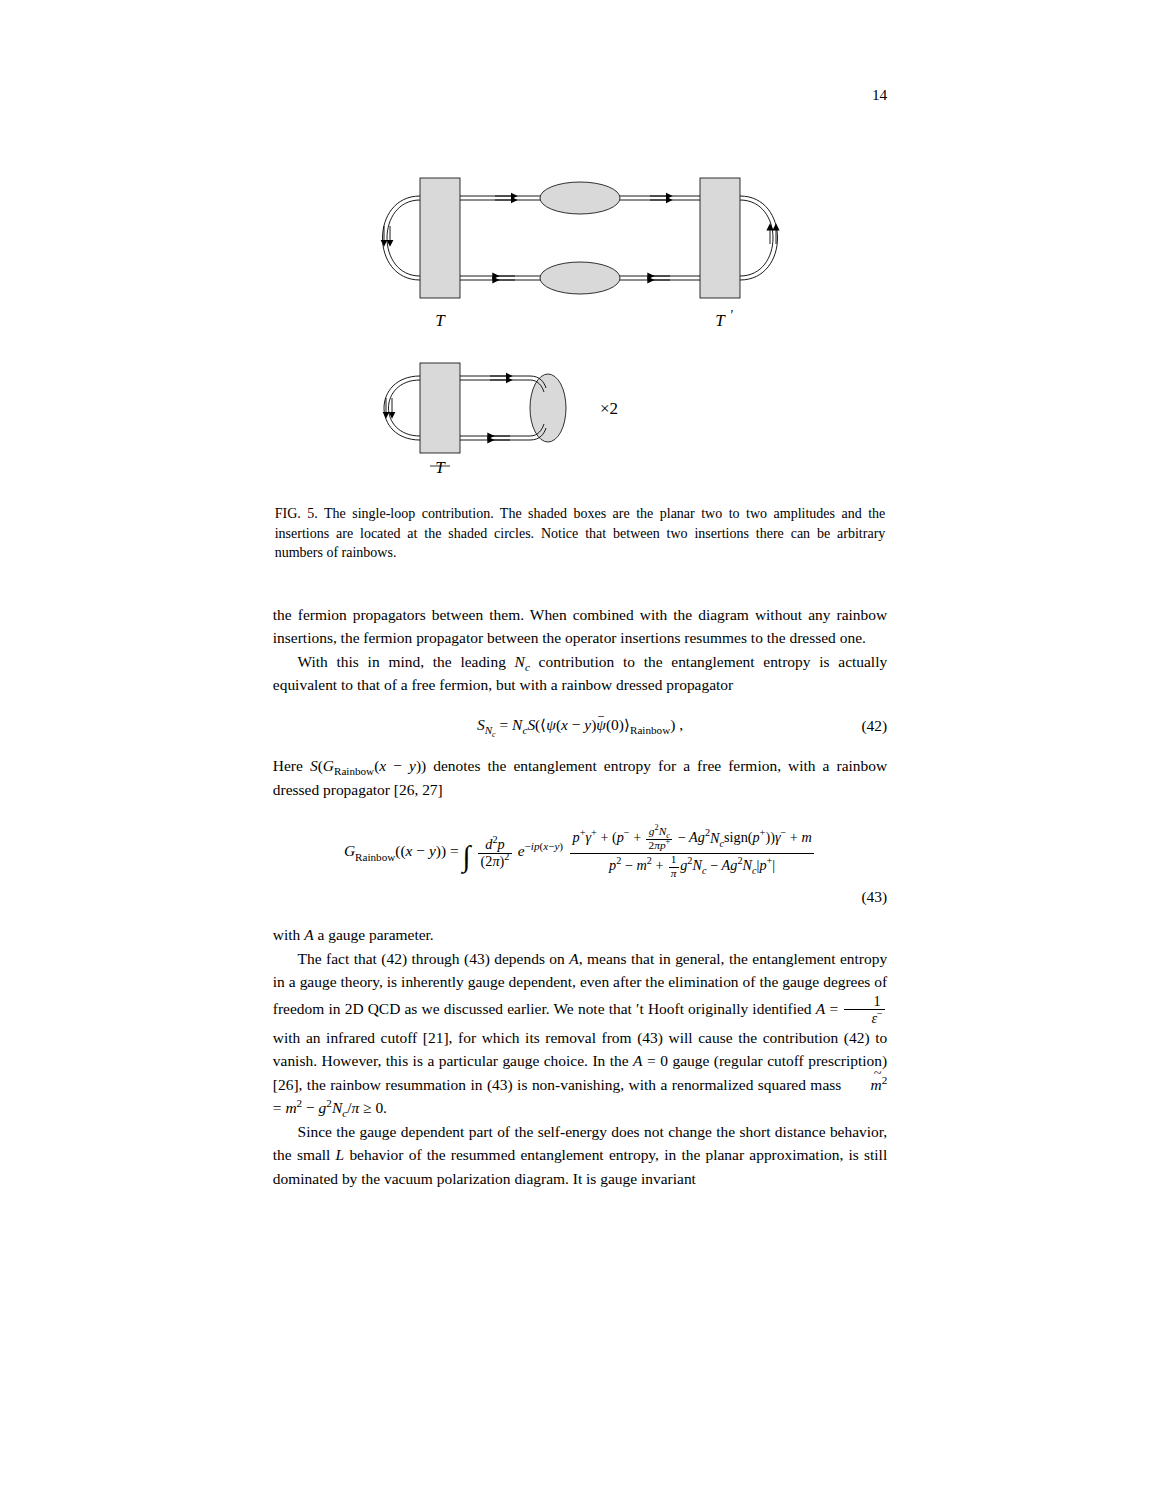14
T T ′ ×2 T
FIG. 5. The single-loop contribution. The shaded boxes are the planar two to two amplitudes and the insertions are located at the shaded circles. Notice that between two insertions there can be arbitrary numbers of rainbows.
the fermion propagators between them. When combined with the diagram without any rainbow insertions, the fermion propagator between the operator insertions resummes to the dressed one.
With this in mind, the leading Nc contribution to the entanglement entropy is actually equivalent to that of a free fermion, but with a rainbow dressed propagator
SNc = NcS(⟨ψ(x − y)ψ(0)⟩Rainbow) , (42)
Here S(GRainbow(x − y)) denotes the entanglement entropy for a free fermion, with a rainbow dressed propagator [26, 27]
GRainbow((x − y)) = ∫ d2p(2π)2 e−ip(x−y) p+γ+ + (p− + g2Nc 2πp+ − Ag2Ncsign(p+))γ− + m p2 − m2 + 1 π g2Nc − Ag2Nc|p+|
(43)
with A a gauge parameter.
The fact that (42) through (43) depends on A, means that in general, the entanglement entropy in a gauge theory, is inherently gauge dependent, even after the elimination of the gauge degrees of freedom in 2D QCD as we discussed earlier. We note that ′t Hooft originally identified A = 1 ε− with an infrared cutoff [21], for which its removal from (43) will cause the contribution (42) to vanish. However, this is a particular gauge choice. In the A = 0 gauge (regular cutoff prescription) [26], the rainbow resummation in (43) is non-vanishing, with a renormalized squared mass m2 = m2 − g2Nc/π ≥ 0.
Since the gauge dependent part of the self-energy does not change the short distance behavior, the small L behavior of the resummed entanglement entropy, in the planar approximation, is still dominated by the vacuum polarization diagram. It is gauge invariant